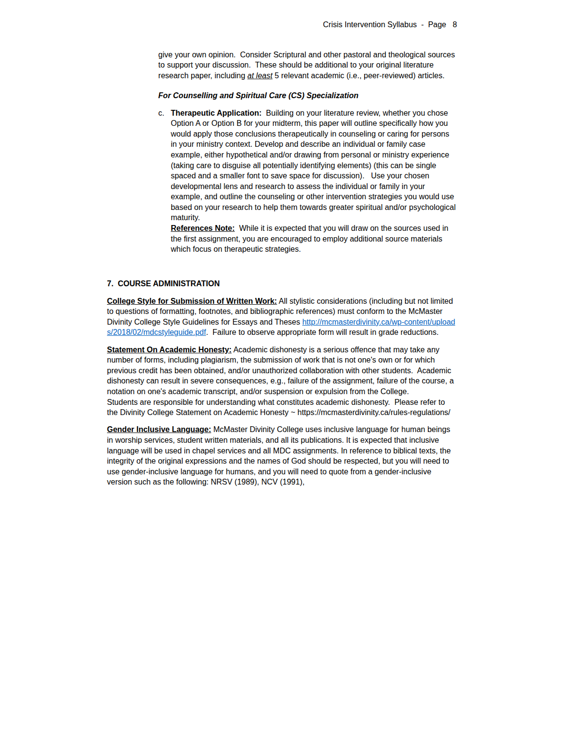Crisis Intervention Syllabus - Page 8
give your own opinion. Consider Scriptural and other pastoral and theological sources to support your discussion. These should be additional to your original literature research paper, including at least 5 relevant academic (i.e., peer-reviewed) articles.
For Counselling and Spiritual Care (CS) Specialization
c.
Therapeutic Application: Building on your literature review, whether you chose Option A or Option B for your midterm, this paper will outline specifically how you would apply those conclusions therapeutically in counseling or caring for persons in your ministry context. Develop and describe an individual or family case example, either hypothetical and/or drawing from personal or ministry experience (taking care to disguise all potentially identifying elements) (this can be single spaced and a smaller font to save space for discussion). Use your chosen developmental lens and research to assess the individual or family in your example, and outline the counseling or other intervention strategies you would use based on your research to help them towards greater spiritual and/or psychological maturity.
References Note: While it is expected that you will draw on the sources used in the first assignment, you are encouraged to employ additional source materials which focus on therapeutic strategies.
7. COURSE ADMINISTRATION
College Style for Submission of Written Work: All stylistic considerations (including but not limited to questions of formatting, footnotes, and bibliographic references) must conform to the McMaster Divinity College Style Guidelines for Essays and Theses http://mcmasterdivinity.ca/wp-content/uploads/2018/02/mdcstyleguide.pdf. Failure to observe appropriate form will result in grade reductions.
Statement On Academic Honesty: Academic dishonesty is a serious offence that may take any number of forms, including plagiarism, the submission of work that is not one's own or for which previous credit has been obtained, and/or unauthorized collaboration with other students. Academic dishonesty can result in severe consequences, e.g., failure of the assignment, failure of the course, a notation on one's academic transcript, and/or suspension or expulsion from the College.
Students are responsible for understanding what constitutes academic dishonesty. Please refer to the Divinity College Statement on Academic Honesty ~ https://mcmasterdivinity.ca/rules-regulations/
Gender Inclusive Language: McMaster Divinity College uses inclusive language for human beings in worship services, student written materials, and all its publications. It is expected that inclusive language will be used in chapel services and all MDC assignments. In reference to biblical texts, the integrity of the original expressions and the names of God should be respected, but you will need to use gender-inclusive language for humans, and you will need to quote from a gender-inclusive version such as the following: NRSV (1989), NCV (1991),